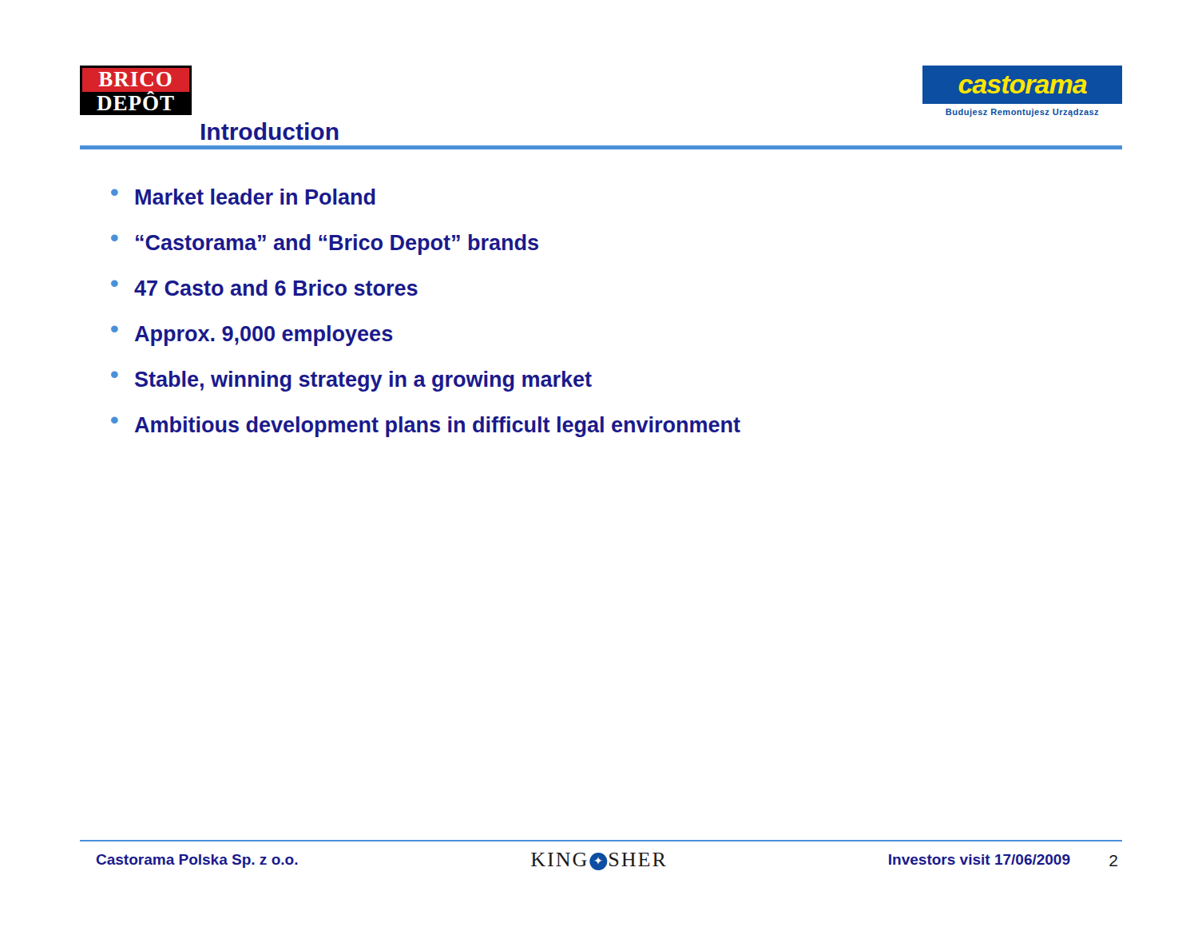BRICO DEPÔT
Introduction
castorama
Budujesz Remontujesz Urządzasz
Market leader in Poland
“Castorama” and “Brico Depot” brands
47 Casto and 6 Brico stores
Approx. 9,000 employees
Stable, winning strategy in a growing market
Ambitious development plans in difficult legal environment
Castorama Polska Sp. z o.o.
KING✦SHER
Investors visit 17/06/2009
2